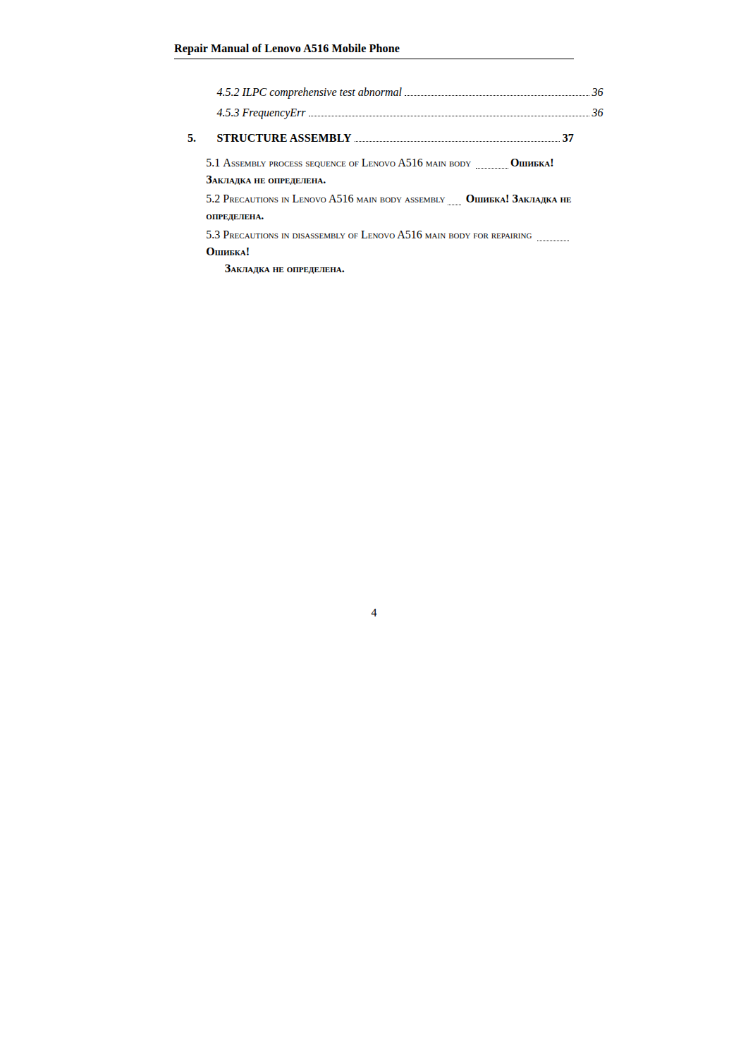Repair Manual of Lenovo A516 Mobile Phone
4.5.2 ILPC comprehensive test abnormal 36
4.5.3 FrequencyErr 36
5. STRUCTURE ASSEMBLY 37
5.1 Assembly process sequence of Lenovo A516 main body Ошибка! Закладка не определена.
5.2 Precautions in Lenovo A516 main body assembly Ошибка! Закладка не определена.
5.3 Precautions in disassembly of Lenovo A516 main body for repairing Ошибка! Закладка не определена.
4